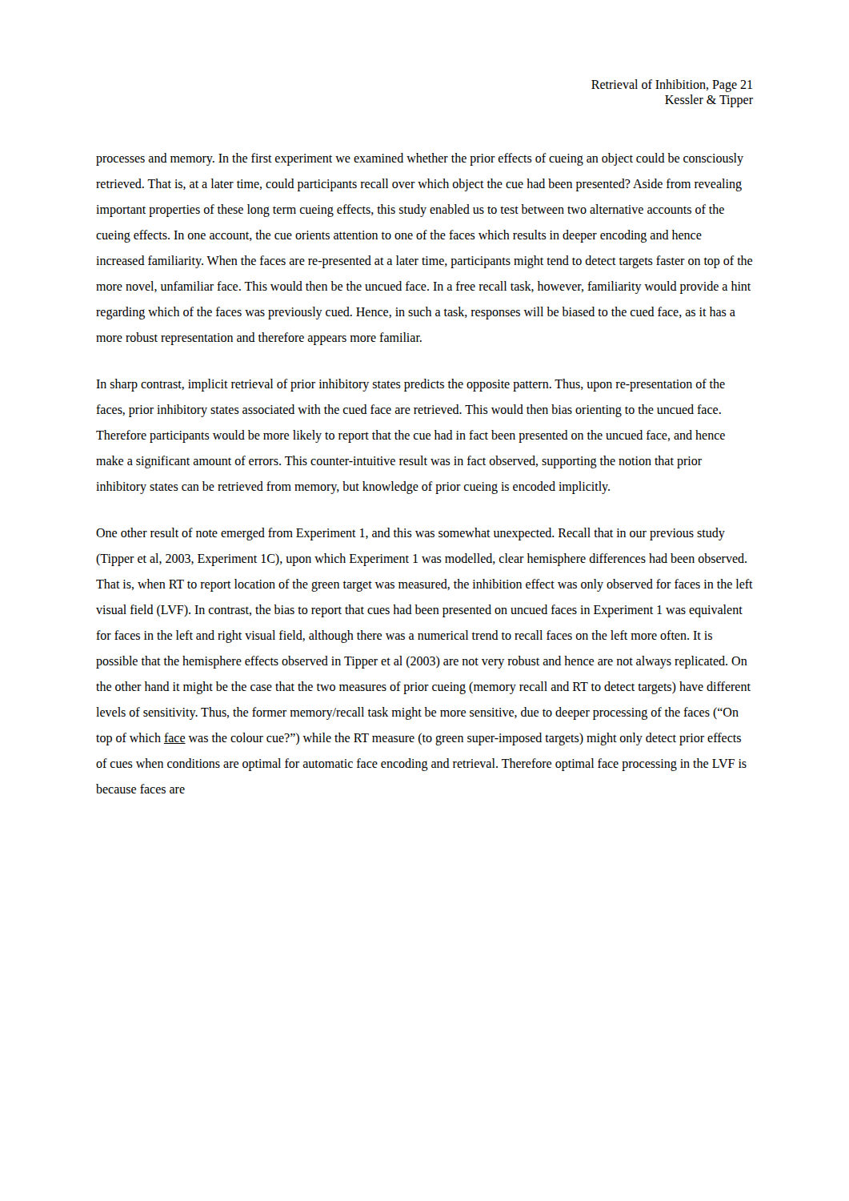Retrieval of Inhibition, Page 21 Kessler & Tipper
processes and memory. In the first experiment we examined whether the prior effects of cueing an object could be consciously retrieved. That is, at a later time, could participants recall over which object the cue had been presented? Aside from revealing important properties of these long term cueing effects, this study enabled us to test between two alternative accounts of the cueing effects. In one account, the cue orients attention to one of the faces which results in deeper encoding and hence increased familiarity. When the faces are re-presented at a later time, participants might tend to detect targets faster on top of the more novel, unfamiliar face. This would then be the uncued face. In a free recall task, however, familiarity would provide a hint regarding which of the faces was previously cued. Hence, in such a task, responses will be biased to the cued face, as it has a more robust representation and therefore appears more familiar.
In sharp contrast, implicit retrieval of prior inhibitory states predicts the opposite pattern. Thus, upon re-presentation of the faces, prior inhibitory states associated with the cued face are retrieved. This would then bias orienting to the uncued face. Therefore participants would be more likely to report that the cue had in fact been presented on the uncued face, and hence make a significant amount of errors. This counter-intuitive result was in fact observed, supporting the notion that prior inhibitory states can be retrieved from memory, but knowledge of prior cueing is encoded implicitly.
One other result of note emerged from Experiment 1, and this was somewhat unexpected. Recall that in our previous study (Tipper et al, 2003, Experiment 1C), upon which Experiment 1 was modelled, clear hemisphere differences had been observed. That is, when RT to report location of the green target was measured, the inhibition effect was only observed for faces in the left visual field (LVF). In contrast, the bias to report that cues had been presented on uncued faces in Experiment 1 was equivalent for faces in the left and right visual field, although there was a numerical trend to recall faces on the left more often. It is possible that the hemisphere effects observed in Tipper et al (2003) are not very robust and hence are not always replicated. On the other hand it might be the case that the two measures of prior cueing (memory recall and RT to detect targets) have different levels of sensitivity. Thus, the former memory/recall task might be more sensitive, due to deeper processing of the faces (“On top of which face was the colour cue?”) while the RT measure (to green super-imposed targets) might only detect prior effects of cues when conditions are optimal for automatic face encoding and retrieval. Therefore optimal face processing in the LVF is because faces are